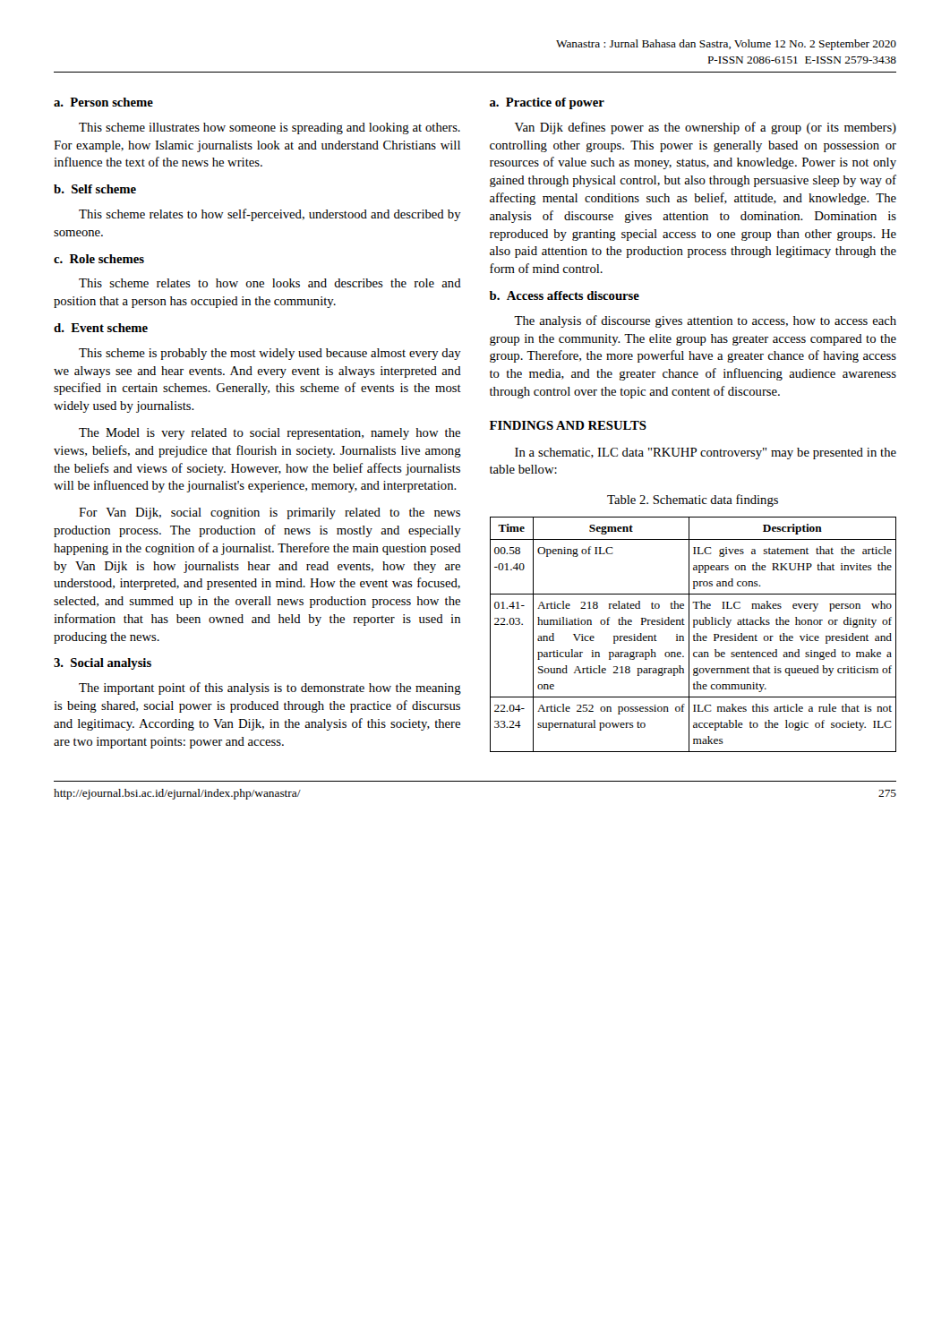Wanastra : Jurnal Bahasa dan Sastra, Volume 12 No. 2 September 2020
P-ISSN 2086-6151 E-ISSN 2579-3438
a. Person scheme
This scheme illustrates how someone is spreading and looking at others. For example, how Islamic journalists look at and understand Christians will influence the text of the news he writes.
b. Self scheme
This scheme relates to how self-perceived, understood and described by someone.
c. Role schemes
This scheme relates to how one looks and describes the role and position that a person has occupied in the community.
d. Event scheme
This scheme is probably the most widely used because almost every day we always see and hear events. And every event is always interpreted and specified in certain schemes. Generally, this scheme of events is the most widely used by journalists.
The Model is very related to social representation, namely how the views, beliefs, and prejudice that flourish in society. Journalists live among the beliefs and views of society. However, how the belief affects journalists will be influenced by the journalist's experience, memory, and interpretation.
For Van Dijk, social cognition is primarily related to the news production process. The production of news is mostly and especially happening in the cognition of a journalist. Therefore the main question posed by Van Dijk is how journalists hear and read events, how they are understood, interpreted, and presented in mind. How the event was focused, selected, and summed up in the overall news production process how the information that has been owned and held by the reporter is used in producing the news.
3. Social analysis
The important point of this analysis is to demonstrate how the meaning is being shared, social power is produced through the practice of discursus and legitimacy. According to Van Dijk, in the analysis of this society, there are two important points: power and access.
a. Practice of power
Van Dijk defines power as the ownership of a group (or its members) controlling other groups. This power is generally based on possession or resources of value such as money, status, and knowledge. Power is not only gained through physical control, but also through persuasive sleep by way of affecting mental conditions such as belief, attitude, and knowledge. The analysis of discourse gives attention to domination. Domination is reproduced by granting special access to one group than other groups. He also paid attention to the production process through legitimacy through the form of mind control.
b. Access affects discourse
The analysis of discourse gives attention to access, how to access each group in the community. The elite group has greater access compared to the group. Therefore, the more powerful have a greater chance of having access to the media, and the greater chance of influencing audience awareness through control over the topic and content of discourse.
FINDINGS AND RESULTS
In a schematic, ILC data "RKUHP controversy" may be presented in the table bellow:
Table 2. Schematic data findings
| Time | Segment | Description |
| --- | --- | --- |
| 00.58 -01.40 | Opening of ILC | ILC gives a statement that the article appears on the RKUHP that invites the pros and cons. |
| 01.41-22.03. | Article 218 related to the humiliation of the President and Vice president in particular in paragraph one. Sound Article 218 paragraph one | The ILC makes every person who publicly attacks the honor or dignity of the President or the vice president and can be sentenced and singed to make a government that is queued by criticism of the community. |
| 22.04-33.24 | Article 252 on possession of supernatural powers to | ILC makes this article a rule that is not acceptable to the logic of society. ILC makes |
http://ejournal.bsi.ac.id/ejurnal/index.php/wanastra/ 275